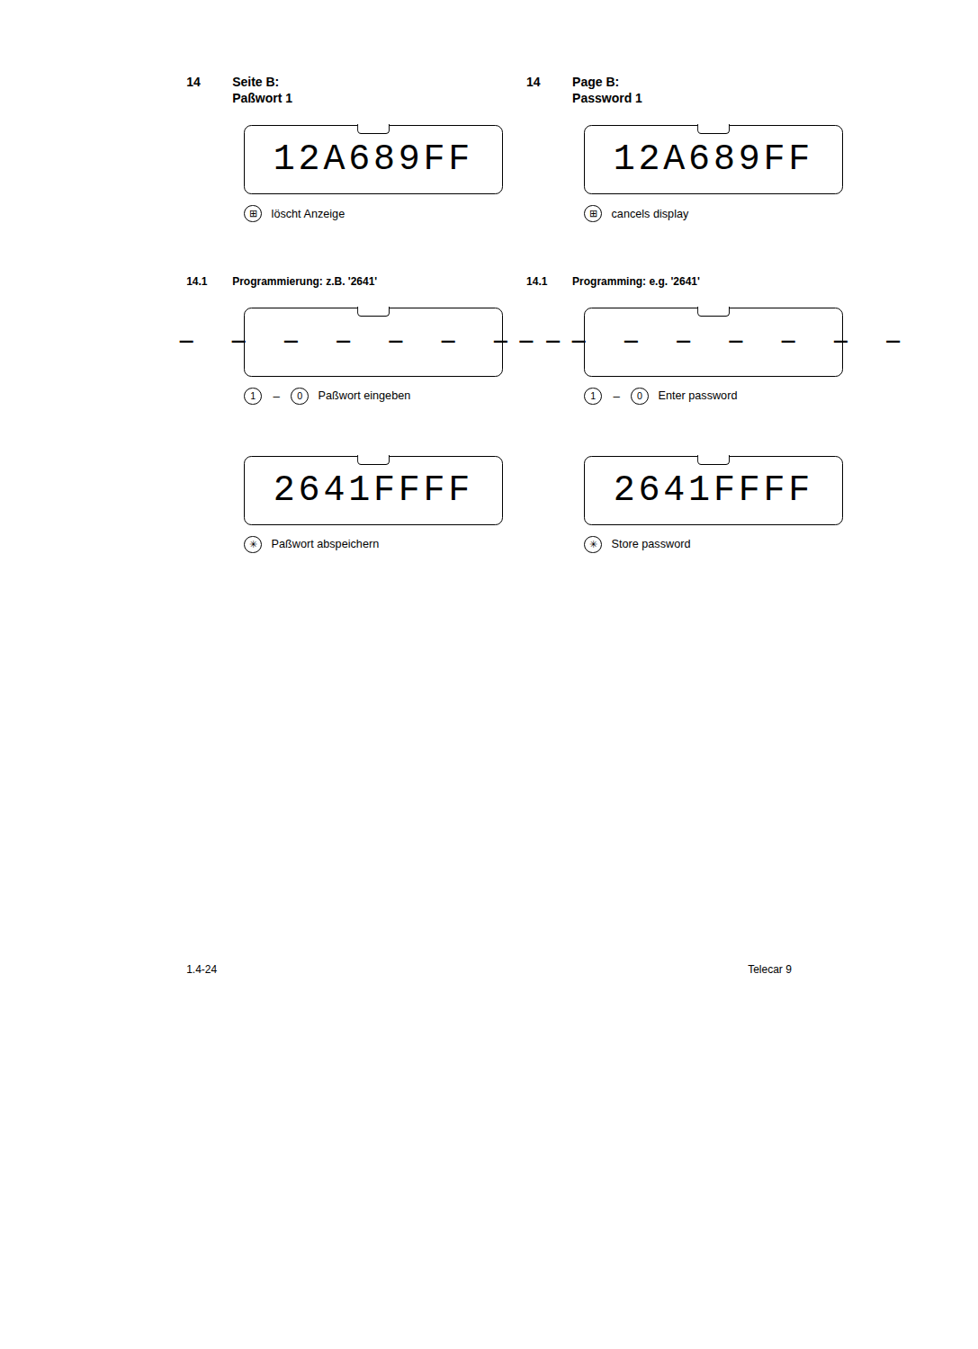14
Seite B:
Paßwort 1
12A689FF
⊞ löscht Anzeige
14.1
Programmierung: z.B. '2641'
– – – – – – – –
1 – 0 Paßwort eingeben
2641FFFF
✳ Paßwort abspeichern
14
Page B:
Password 1
12A689FF
⊞ cancels display
14.1
Programming: e.g. '2641'
– – – – – – – –
1 – 0 Enter password
2641FFFF
✳ Store password
1.4-24
Telecar 9